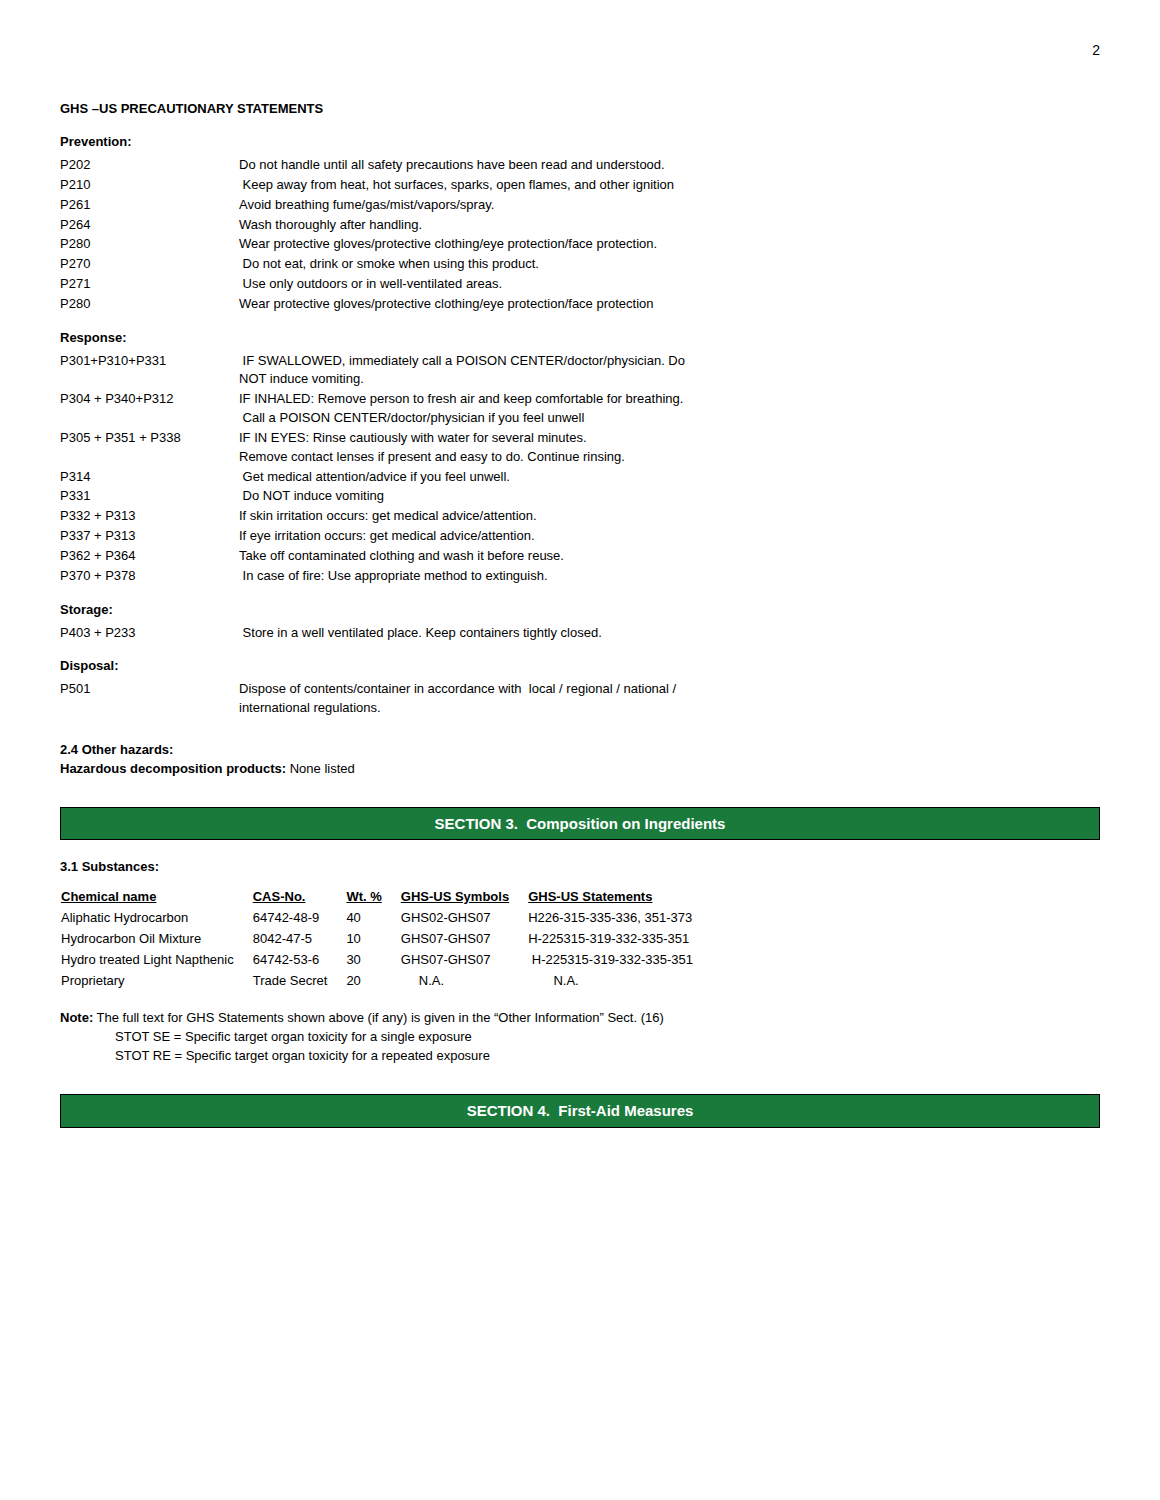2
GHS –US PRECAUTIONARY STATEMENTS
Prevention:
| P202 | Do not handle until all safety precautions have been read and understood. |
| P210 | Keep away from heat, hot surfaces, sparks, open flames, and other ignition |
| P261 | Avoid breathing fume/gas/mist/vapors/spray. |
| P264 | Wash thoroughly after handling. |
| P280 | Wear protective gloves/protective clothing/eye protection/face protection. |
| P270 | Do not eat, drink or smoke when using this product. |
| P271 | Use only outdoors or in well-ventilated areas. |
| P280 | Wear protective gloves/protective clothing/eye protection/face protection |
Response:
| P301+P310+P331 | IF SWALLOWED, immediately call a POISON CENTER/doctor/physician. Do NOT induce vomiting. |
| P304 + P340+P312 | IF INHALED: Remove person to fresh air and keep comfortable for breathing. Call a POISON CENTER/doctor/physician if you feel unwell |
| P305 + P351 + P338 | IF IN EYES: Rinse cautiously with water for several minutes. Remove contact lenses if present and easy to do. Continue rinsing. |
| P314 | Get medical attention/advice if you feel unwell. |
| P331 | Do NOT induce vomiting |
| P332 + P313 | If skin irritation occurs: get medical advice/attention. |
| P337 + P313 | If eye irritation occurs: get medical advice/attention. |
| P362 + P364 | Take off contaminated clothing and wash it before reuse. |
| P370 + P378 | In case of fire: Use appropriate method to extinguish. |
Storage:
| P403 + P233 | Store in a well ventilated place. Keep containers tightly closed. |
Disposal:
| P501 | Dispose of contents/container in accordance with local / regional / national / international regulations. |
2.4 Other hazards:
Hazardous decomposition products: None listed
SECTION 3. Composition on Ingredients
3.1 Substances:
| Chemical name | CAS-No. | Wt. % | GHS-US Symbols | GHS-US Statements |
| --- | --- | --- | --- | --- |
| Aliphatic Hydrocarbon | 64742-48-9 | 40 | GHS02-GHS07 | H226-315-335-336, 351-373 |
| Hydrocarbon Oil Mixture | 8042-47-5 | 10 | GHS07-GHS07 | H-225315-319-332-335-351 |
| Hydro treated Light Napthenic | 64742-53-6 | 30 | GHS07-GHS07 | H-225315-319-332-335-351 |
| Proprietary | Trade Secret | 20 | N.A. | N.A. |
Note: The full text for GHS Statements shown above (if any) is given in the “Other Information” Sect. (16)
STOT SE = Specific target organ toxicity for a single exposure
STOT RE = Specific target organ toxicity for a repeated exposure
SECTION 4. First-Aid Measures